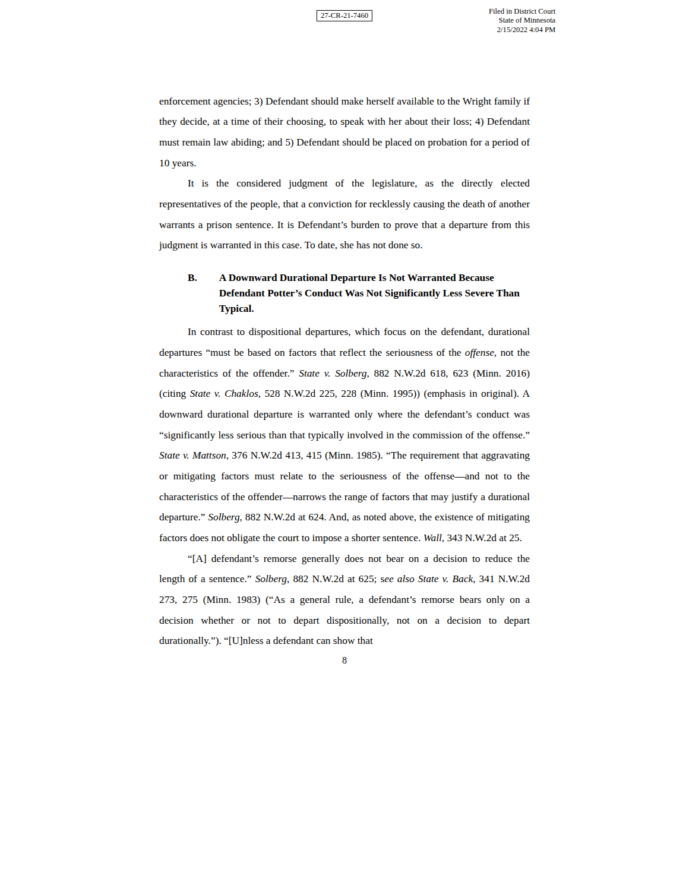27-CR-21-7460
Filed in District Court
State of Minnesota
2/15/2022 4:04 PM
enforcement agencies; 3) Defendant should make herself available to the Wright family if they decide, at a time of their choosing, to speak with her about their loss; 4) Defendant must remain law abiding; and 5) Defendant should be placed on probation for a period of 10 years.
It is the considered judgment of the legislature, as the directly elected representatives of the people, that a conviction for recklessly causing the death of another warrants a prison sentence. It is Defendant’s burden to prove that a departure from this judgment is warranted in this case. To date, she has not done so.
B.
A Downward Durational Departure Is Not Warranted Because Defendant Potter’s Conduct Was Not Significantly Less Severe Than Typical.
In contrast to dispositional departures, which focus on the defendant, durational departures “must be based on factors that reflect the seriousness of the offense, not the characteristics of the offender.” State v. Solberg, 882 N.W.2d 618, 623 (Minn. 2016) (citing State v. Chaklos, 528 N.W.2d 225, 228 (Minn. 1995)) (emphasis in original). A downward durational departure is warranted only where the defendant’s conduct was “significantly less serious than that typically involved in the commission of the offense.” State v. Mattson, 376 N.W.2d 413, 415 (Minn. 1985). “The requirement that aggravating or mitigating factors must relate to the seriousness of the offense—and not to the characteristics of the offender—narrows the range of factors that may justify a durational departure.” Solberg, 882 N.W.2d at 624. And, as noted above, the existence of mitigating factors does not obligate the court to impose a shorter sentence. Wall, 343 N.W.2d at 25.
“[A] defendant’s remorse generally does not bear on a decision to reduce the length of a sentence.” Solberg, 882 N.W.2d at 625; see also State v. Back, 341 N.W.2d 273, 275 (Minn. 1983) (“As a general rule, a defendant’s remorse bears only on a decision whether or not to depart dispositionally, not on a decision to depart durationally.”). “[U]nless a defendant can show that
8